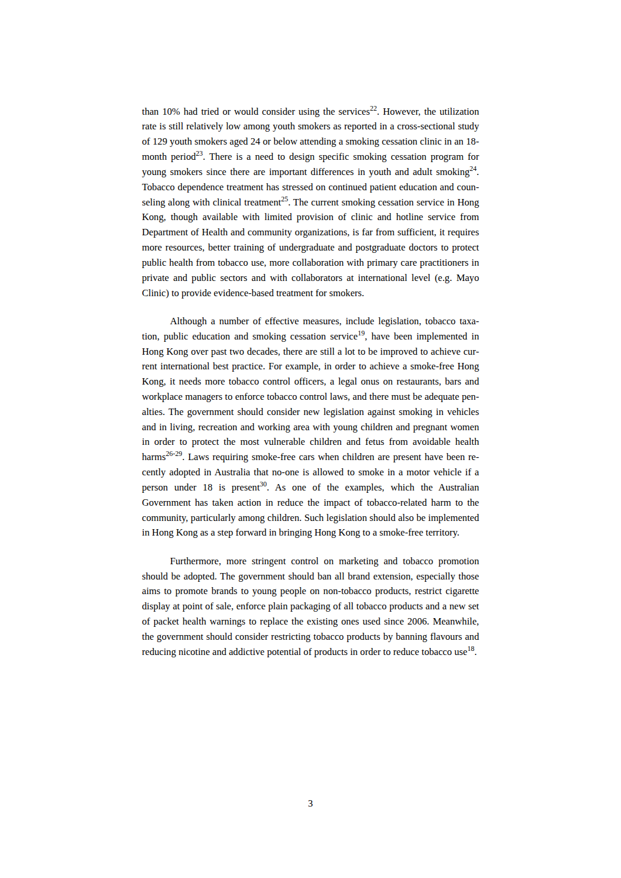than 10% had tried or would consider using the services22. However, the utilization rate is still relatively low among youth smokers as reported in a cross-sectional study of 129 youth smokers aged 24 or below attending a smoking cessation clinic in an 18-month period23. There is a need to design specific smoking cessation program for young smokers since there are important differences in youth and adult smoking24. Tobacco dependence treatment has stressed on continued patient education and counseling along with clinical treatment25. The current smoking cessation service in Hong Kong, though available with limited provision of clinic and hotline service from Department of Health and community organizations, is far from sufficient, it requires more resources, better training of undergraduate and postgraduate doctors to protect public health from tobacco use, more collaboration with primary care practitioners in private and public sectors and with collaborators at international level (e.g. Mayo Clinic) to provide evidence-based treatment for smokers.
Although a number of effective measures, include legislation, tobacco taxation, public education and smoking cessation service19, have been implemented in Hong Kong over past two decades, there are still a lot to be improved to achieve current international best practice. For example, in order to achieve a smoke-free Hong Kong, it needs more tobacco control officers, a legal onus on restaurants, bars and workplace managers to enforce tobacco control laws, and there must be adequate penalties. The government should consider new legislation against smoking in vehicles and in living, recreation and working area with young children and pregnant women in order to protect the most vulnerable children and fetus from avoidable health harms26-29. Laws requiring smoke-free cars when children are present have been recently adopted in Australia that no-one is allowed to smoke in a motor vehicle if a person under 18 is present30. As one of the examples, which the Australian Government has taken action in reduce the impact of tobacco-related harm to the community, particularly among children. Such legislation should also be implemented in Hong Kong as a step forward in bringing Hong Kong to a smoke-free territory.
Furthermore, more stringent control on marketing and tobacco promotion should be adopted. The government should ban all brand extension, especially those aims to promote brands to young people on non-tobacco products, restrict cigarette display at point of sale, enforce plain packaging of all tobacco products and a new set of packet health warnings to replace the existing ones used since 2006. Meanwhile, the government should consider restricting tobacco products by banning flavours and reducing nicotine and addictive potential of products in order to reduce tobacco use18.
3